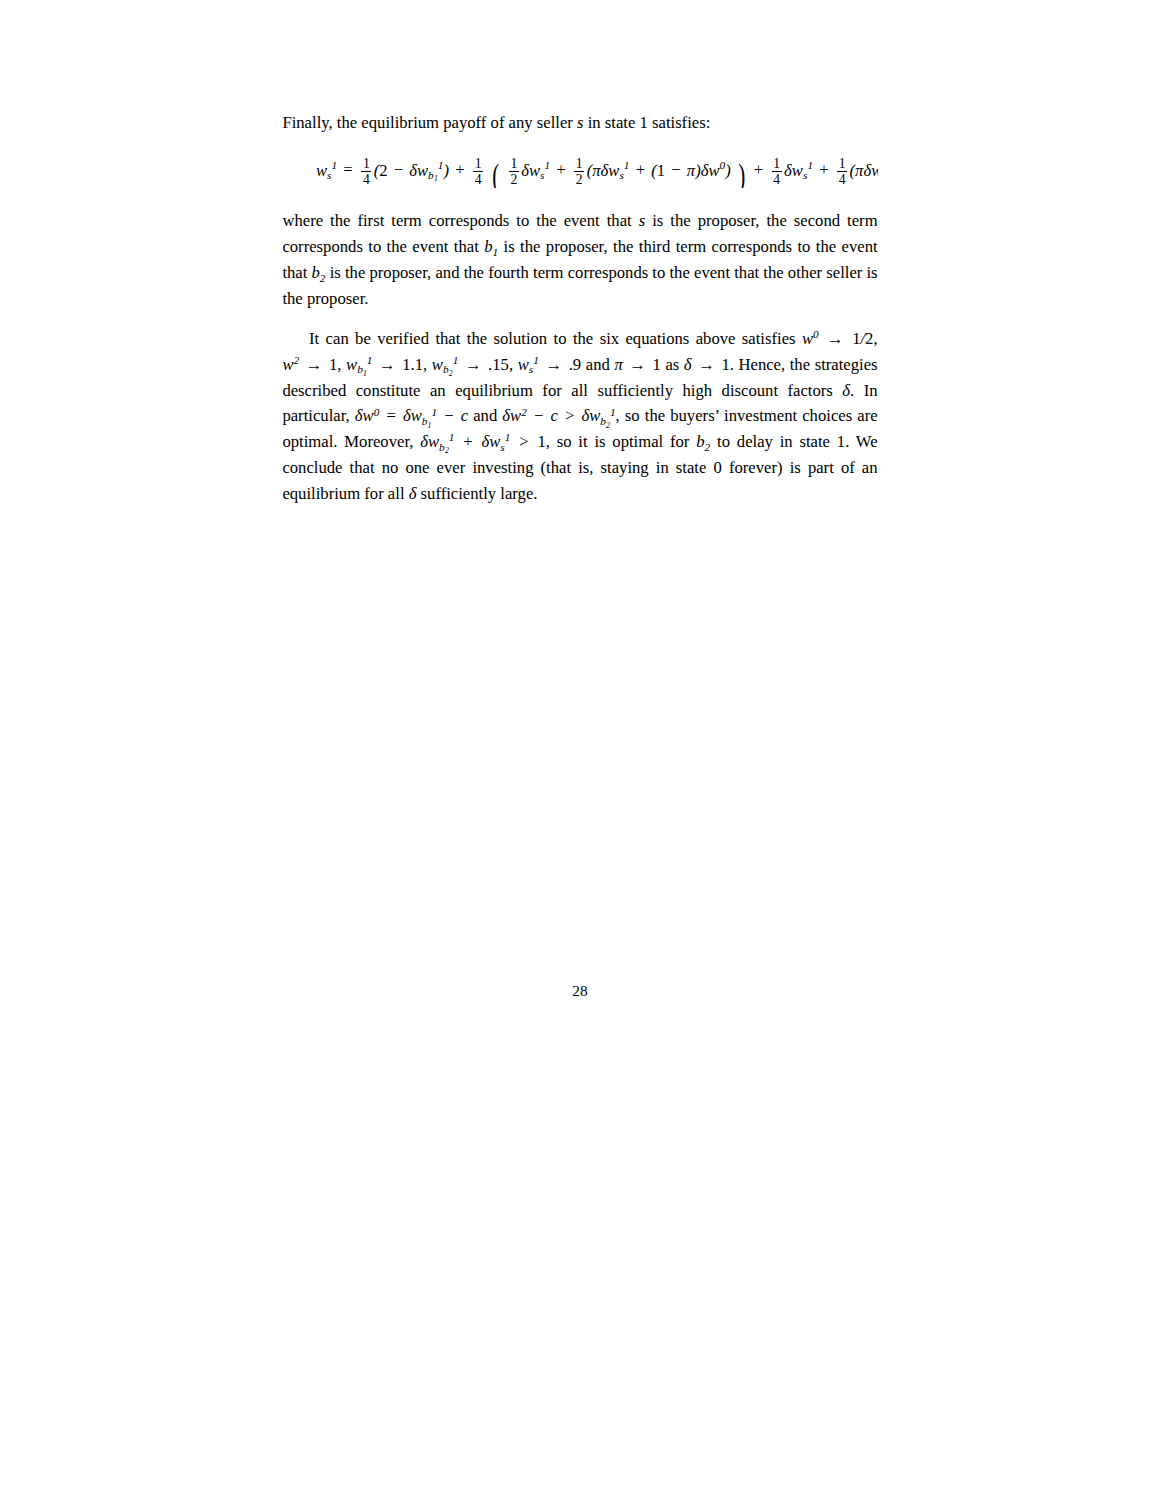Finally, the equilibrium payoff of any seller s in state 1 satisfies:
ws1 = 14(2 − δwb11) + 14 ( 12δws1 + 12(πδws1 + (1 − π)δw0) ) + 14δws1 + 14(πδws1 + (1 − π)δw0)
where the first term corresponds to the event that s is the proposer, the second term corresponds to the event that b1 is the proposer, the third term corresponds to the event that b2 is the proposer, and the fourth term corresponds to the event that the other seller is the proposer.
It can be verified that the solution to the six equations above satisfies w0 → 1/2, w2 → 1, wb11 → 1.1, wb21 → .15, ws1 → .9 and π → 1 as δ → 1. Hence, the strategies described constitute an equilibrium for all sufficiently high discount factors δ. In particular, δw0 = δwb11 − c and δw2 − c > δwb21, so the buyers’ investment choices are optimal. Moreover, δwb21 + δws1 > 1, so it is optimal for b2 to delay in state 1. We conclude that no one ever investing (that is, staying in state 0 forever) is part of an equilibrium for all δ sufficiently large.
28